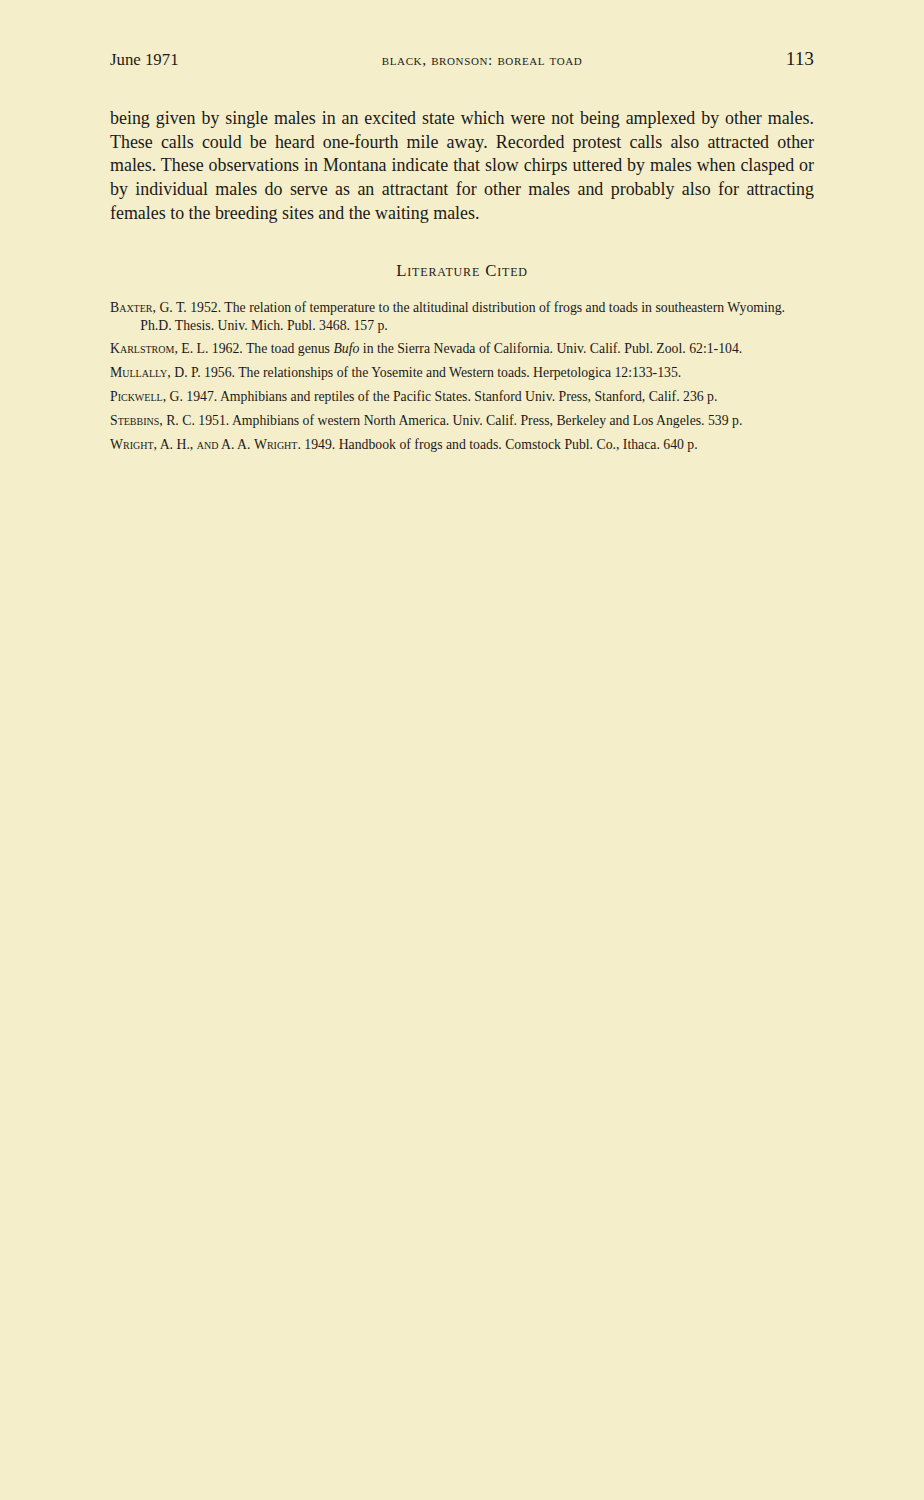June 1971 black, bronson: boreal toad 113
being given by single males in an excited state which were not being amplexed by other males. These calls could be heard one-fourth mile away. Recorded protest calls also attracted other males. These observations in Montana indicate that slow chirps uttered by males when clasped or by individual males do serve as an attractant for other males and probably also for attracting females to the breeding sites and the waiting males.
Literature Cited
Baxter, G. T. 1952. The relation of temperature to the altitudinal distribution of frogs and toads in southeastern Wyoming. Ph.D. Thesis. Univ. Mich. Publ. 3468. 157 p.
Karlstrom, E. L. 1962. The toad genus Bufo in the Sierra Nevada of California. Univ. Calif. Publ. Zool. 62:1-104.
Mullally, D. P. 1956. The relationships of the Yosemite and Western toads. Herpetologica 12:133-135.
Pickwell, G. 1947. Amphibians and reptiles of the Pacific States. Stanford Univ. Press, Stanford, Calif. 236 p.
Stebbins, R. C. 1951. Amphibians of western North America. Univ. Calif. Press, Berkeley and Los Angeles. 539 p.
Wright, A. H., and A. A. Wright. 1949. Handbook of frogs and toads. Comstock Publ. Co., Ithaca. 640 p.